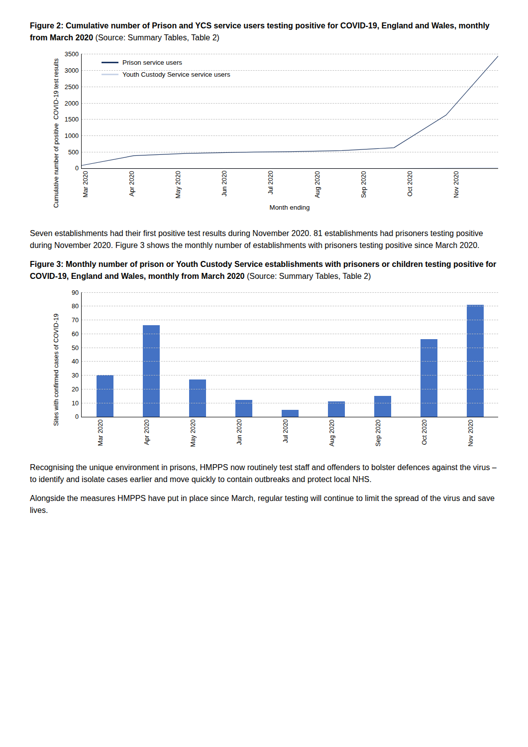Figure 2: Cumulative number of Prison and YCS service users testing positive for COVID-19, England and Wales, monthly from March 2020 (Source: Summary Tables, Table 2)
Cumulative number of positive COVID-19 test results
3500
3000
2500
2000
1500
1000
500
0
Prison service users
Youth Custody Service service users
Mar 2020 Apr 2020 May 2020 Jun 2020 Jul 2020 Aug 2020 Sep 2020 Oct 2020 Nov 2020
Month ending
Seven establishments had their first positive test results during November 2020. 81 establishments had prisoners testing positive during November 2020. Figure 3 shows the monthly number of establishments with prisoners testing positive since March 2020.
Figure 3: Monthly number of prison or Youth Custody Service establishments with prisoners or children testing positive for COVID-19, England and Wales, monthly from March 2020 (Source: Summary Tables, Table 2)
Sites with confirmed cases of COVID-19
90
80
70
60
50
40
30
20
10
0
Mar 2020 Apr 2020 May 2020 Jun 2020 Jul 2020 Aug 2020 Sep 2020 Oct 2020 Nov 2020
Recognising the unique environment in prisons, HMPPS now routinely test staff and offenders to bolster defences against the virus – to identify and isolate cases earlier and move quickly to contain outbreaks and protect local NHS.
Alongside the measures HMPPS have put in place since March, regular testing will continue to limit the spread of the virus and save lives.